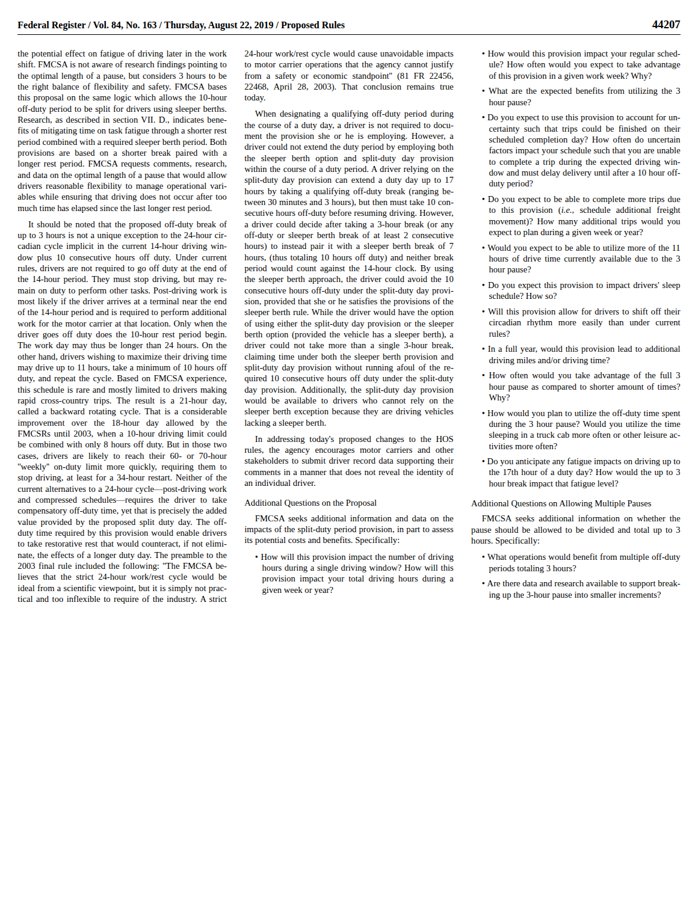Federal Register / Vol. 84, No. 163 / Thursday, August 22, 2019 / Proposed Rules 44207
the potential effect on fatigue of driving later in the work shift. FMCSA is not aware of research findings pointing to the optimal length of a pause, but considers 3 hours to be the right balance of flexibility and safety. FMCSA bases this proposal on the same logic which allows the 10-hour off-duty period to be split for drivers using sleeper berths. Research, as described in section VII. D., indicates benefits of mitigating time on task fatigue through a shorter rest period combined with a required sleeper berth period. Both provisions are based on a shorter break paired with a longer rest period. FMCSA requests comments, research, and data on the optimal length of a pause that would allow drivers reasonable flexibility to manage operational variables while ensuring that driving does not occur after too much time has elapsed since the last longer rest period.
It should be noted that the proposed off-duty break of up to 3 hours is not a unique exception to the 24-hour circadian cycle implicit in the current 14-hour driving window plus 10 consecutive hours off duty. Under current rules, drivers are not required to go off duty at the end of the 14-hour period. They must stop driving, but may remain on duty to perform other tasks. Post-driving work is most likely if the driver arrives at a terminal near the end of the 14-hour period and is required to perform additional work for the motor carrier at that location. Only when the driver goes off duty does the 10-hour rest period begin. The work day may thus be longer than 24 hours. On the other hand, drivers wishing to maximize their driving time may drive up to 11 hours, take a minimum of 10 hours off duty, and repeat the cycle. Based on FMCSA experience, this schedule is rare and mostly limited to drivers making rapid cross-country trips. The result is a 21-hour day, called a backward rotating cycle. That is a considerable improvement over the 18-hour day allowed by the FMCSRs until 2003, when a 10-hour driving limit could be combined with only 8 hours off duty. But in those two cases, drivers are likely to reach their 60- or 70-hour ''weekly'' on-duty limit more quickly, requiring them to stop driving, at least for a 34-hour restart. Neither of the current alternatives to a 24-hour cycle—post-driving work and compressed schedules—requires the driver to take compensatory off-duty time, yet that is precisely the added value provided by the proposed split duty day. The off-duty time required by this provision would enable drivers to take restorative rest that would counteract, if not eliminate, the effects of a longer duty day. The preamble to the 2003 final rule included the following: ''The FMCSA believes that the strict 24-hour work/rest cycle would be ideal from a scientific viewpoint, but it is simply not practical and too inflexible to require of the industry. A strict 24-hour work/rest cycle would cause unavoidable impacts to motor carrier operations that the agency cannot justify from a safety or economic standpoint'' (81 FR 22456, 22468, April 28, 2003). That conclusion remains true today.
When designating a qualifying off-duty period during the course of a duty day, a driver is not required to document the provision she or he is employing. However, a driver could not extend the duty period by employing both the sleeper berth option and split-duty day provision within the course of a duty period. A driver relying on the split-duty day provision can extend a duty day up to 17 hours by taking a qualifying off-duty break (ranging between 30 minutes and 3 hours), but then must take 10 consecutive hours off-duty before resuming driving. However, a driver could decide after taking a 3-hour break (or any off-duty or sleeper berth break of at least 2 consecutive hours) to instead pair it with a sleeper berth break of 7 hours, (thus totaling 10 hours off duty) and neither break period would count against the 14-hour clock. By using the sleeper berth approach, the driver could avoid the 10 consecutive hours off-duty under the split-duty day provision, provided that she or he satisfies the provisions of the sleeper berth rule. While the driver would have the option of using either the split-duty day provision or the sleeper berth option (provided the vehicle has a sleeper berth), a driver could not take more than a single 3-hour break, claiming time under both the sleeper berth provision and split-duty day provision without running afoul of the required 10 consecutive hours off duty under the split-duty day provision. Additionally, the split-duty day provision would be available to drivers who cannot rely on the sleeper berth exception because they are driving vehicles lacking a sleeper berth.
In addressing today's proposed changes to the HOS rules, the agency encourages motor carriers and other stakeholders to submit driver record data supporting their comments in a manner that does not reveal the identity of an individual driver.
Additional Questions on the Proposal
FMCSA seeks additional information and data on the impacts of the split-duty period provision, in part to assess its potential costs and benefits. Specifically:
How will this provision impact the number of driving hours during a single driving window? How will this provision impact your total driving hours during a given week or year?
How would this provision impact your regular schedule? How often would you expect to take advantage of this provision in a given work week? Why?
What are the expected benefits from utilizing the 3 hour pause?
Do you expect to use this provision to account for uncertainty such that trips could be finished on their scheduled completion day? How often do uncertain factors impact your schedule such that you are unable to complete a trip during the expected driving window and must delay delivery until after a 10 hour off-duty period?
Do you expect to be able to complete more trips due to this provision (i.e., schedule additional freight movement)? How many additional trips would you expect to plan during a given week or year?
Would you expect to be able to utilize more of the 11 hours of drive time currently available due to the 3 hour pause?
Do you expect this provision to impact drivers' sleep schedule? How so?
Will this provision allow for drivers to shift off their circadian rhythm more easily than under current rules?
In a full year, would this provision lead to additional driving miles and/or driving time?
How often would you take advantage of the full 3 hour pause as compared to shorter amount of times? Why?
How would you plan to utilize the off-duty time spent during the 3 hour pause? Would you utilize the time sleeping in a truck cab more often or other leisure activities more often?
Do you anticipate any fatigue impacts on driving up to the 17th hour of a duty day? How would the up to 3 hour break impact that fatigue level?
Additional Questions on Allowing Multiple Pauses
FMCSA seeks additional information on whether the pause should be allowed to be divided and total up to 3 hours. Specifically:
What operations would benefit from multiple off-duty periods totaling 3 hours?
Are there data and research available to support breaking up the 3-hour pause into smaller increments?